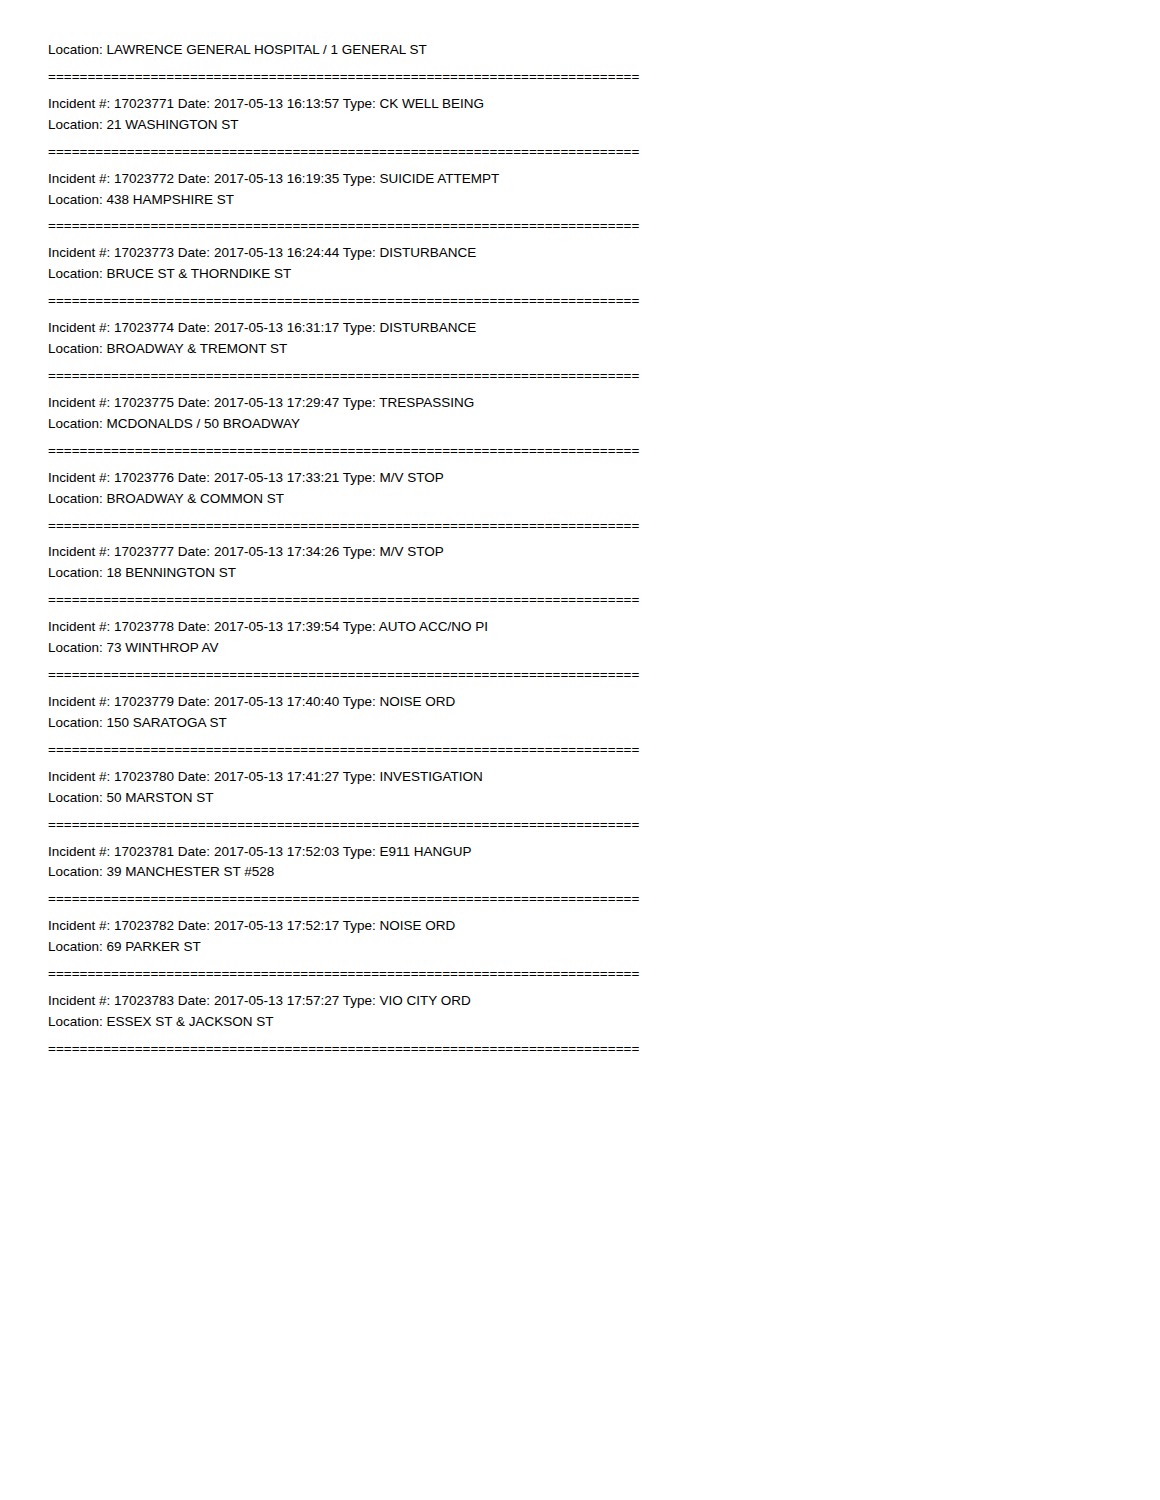Location: LAWRENCE GENERAL HOSPITAL / 1 GENERAL ST
===========================================================================
Incident #: 17023771 Date: 2017-05-13 16:13:57 Type: CK WELL BEING
Location: 21 WASHINGTON ST
===========================================================================
Incident #: 17023772 Date: 2017-05-13 16:19:35 Type: SUICIDE ATTEMPT
Location: 438 HAMPSHIRE ST
===========================================================================
Incident #: 17023773 Date: 2017-05-13 16:24:44 Type: DISTURBANCE
Location: BRUCE ST & THORNDIKE ST
===========================================================================
Incident #: 17023774 Date: 2017-05-13 16:31:17 Type: DISTURBANCE
Location: BROADWAY & TREMONT ST
===========================================================================
Incident #: 17023775 Date: 2017-05-13 17:29:47 Type: TRESPASSING
Location: MCDONALDS / 50 BROADWAY
===========================================================================
Incident #: 17023776 Date: 2017-05-13 17:33:21 Type: M/V STOP
Location: BROADWAY & COMMON ST
===========================================================================
Incident #: 17023777 Date: 2017-05-13 17:34:26 Type: M/V STOP
Location: 18 BENNINGTON ST
===========================================================================
Incident #: 17023778 Date: 2017-05-13 17:39:54 Type: AUTO ACC/NO PI
Location: 73 WINTHROP AV
===========================================================================
Incident #: 17023779 Date: 2017-05-13 17:40:40 Type: NOISE ORD
Location: 150 SARATOGA ST
===========================================================================
Incident #: 17023780 Date: 2017-05-13 17:41:27 Type: INVESTIGATION
Location: 50 MARSTON ST
===========================================================================
Incident #: 17023781 Date: 2017-05-13 17:52:03 Type: E911 HANGUP
Location: 39 MANCHESTER ST #528
===========================================================================
Incident #: 17023782 Date: 2017-05-13 17:52:17 Type: NOISE ORD
Location: 69 PARKER ST
===========================================================================
Incident #: 17023783 Date: 2017-05-13 17:57:27 Type: VIO CITY ORD
Location: ESSEX ST & JACKSON ST
===========================================================================